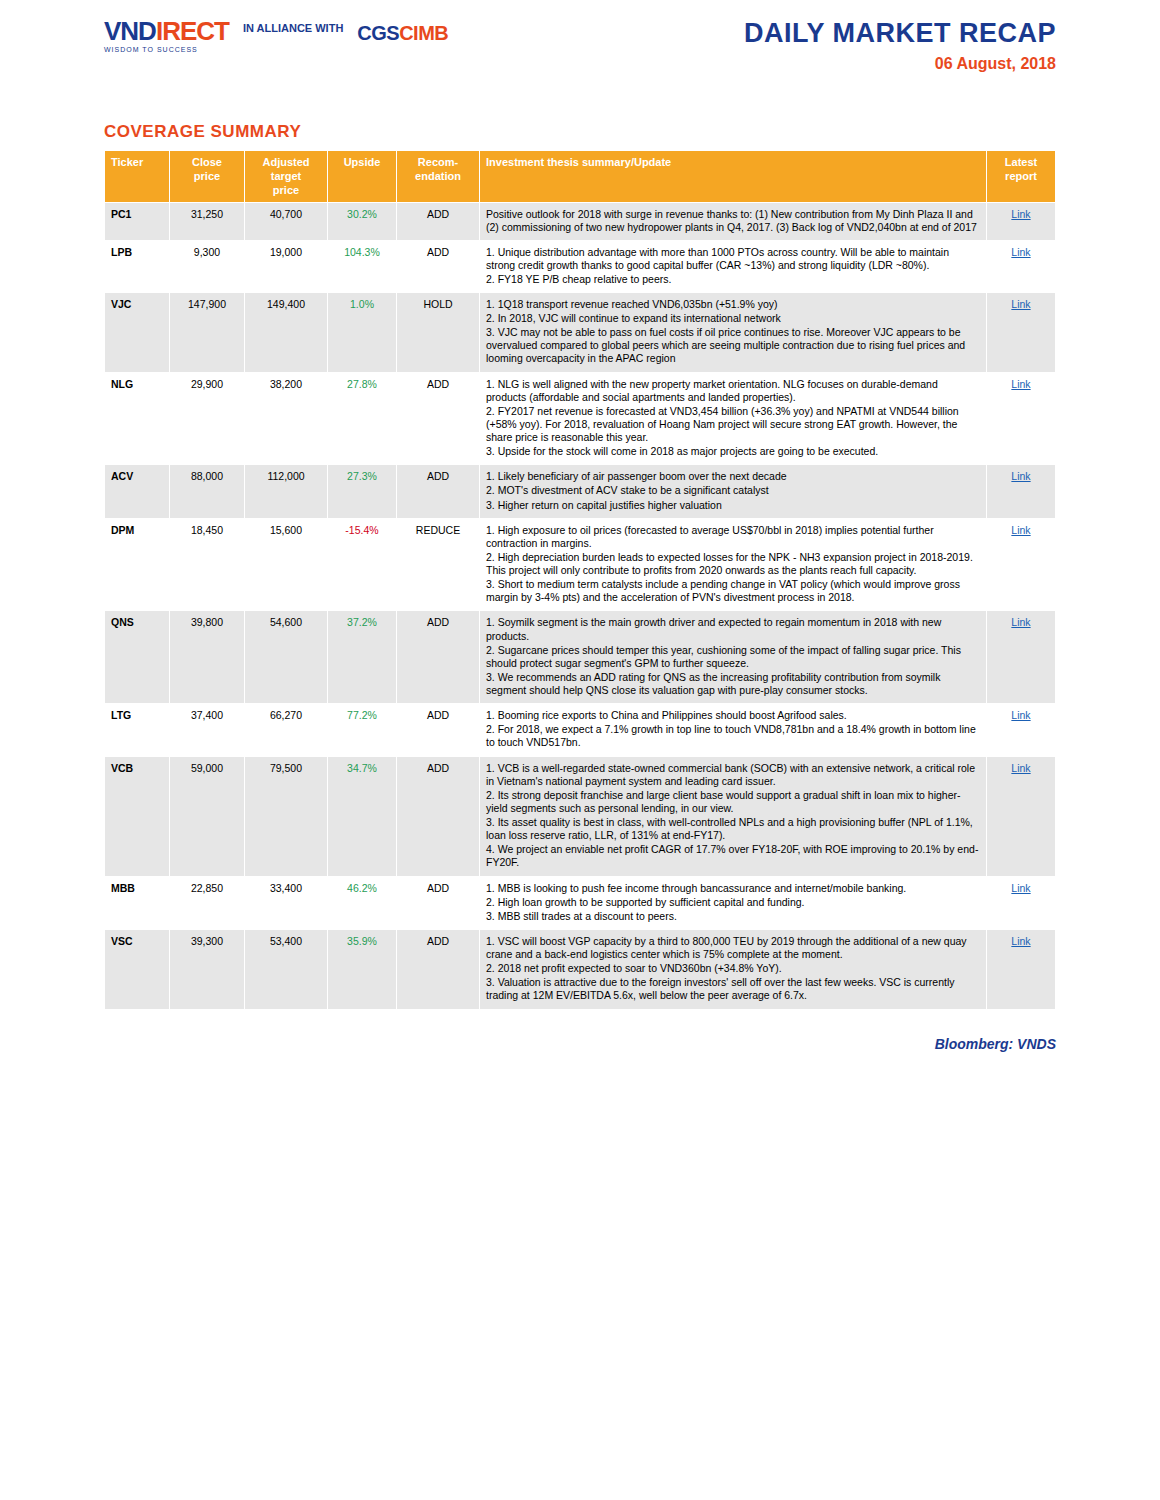VND IRECT
WISDOM TO SUCCESS
IN ALLIANCE WITH
CGSCIMB
DAILY MARKET RECAP
06 August, 2018
COVERAGE SUMMARY
| Ticker | Close price | Adjusted target price | Upside | Recom- endation | Investment thesis summary/Update | Latest report |
| --- | --- | --- | --- | --- | --- | --- |
| PC1 | 31,250 | 40,700 | 30.2% | ADD | Positive outlook for 2018 with surge in revenue thanks to: (1) New contribution from My Dinh Plaza II and (2) commissioning of two new hydropower plants in Q4, 2017. (3) Back log of VND2,040bn at end of 2017 | Link |
| LPB | 9,300 | 19,000 | 104.3% | ADD | 1. Unique distribution advantage with more than 1000 PTOs across country. Will be able to maintain strong credit growth thanks to good capital buffer (CAR ~13%) and strong liquidity (LDR ~80%). 2. FY18 YE P/B cheap relative to peers. | Link |
| VJC | 147,900 | 149,400 | 1.0% | HOLD | 1. 1Q18 transport revenue reached VND6,035bn (+51.9% yoy) 2. In 2018, VJC will continue to expand its international network 3. VJC may not be able to pass on fuel costs if oil price continues to rise. Moreover VJC appears to be overvalued compared to global peers which are seeing multiple contraction due to rising fuel prices and looming overcapacity in the APAC region | Link |
| NLG | 29,900 | 38,200 | 27.8% | ADD | 1. NLG is well aligned with the new property market orientation. NLG focuses on durable-demand products (affordable and social apartments and landed properties). 2. FY2017 net revenue is forecasted at VND3,454 billion (+36.3% yoy) and NPATMI at VND544 billion (+58% yoy). For 2018, revaluation of Hoang Nam project will secure strong EAT growth. However, the share price is reasonable this year. 3. Upside for the stock will come in 2018 as major projects are going to be executed. | Link |
| ACV | 88,000 | 112,000 | 27.3% | ADD | 1. Likely beneficiary of air passenger boom over the next decade 2. MOT's divestment of ACV stake to be a significant catalyst 3. Higher return on capital justifies higher valuation | Link |
| DPM | 18,450 | 15,600 | -15.4% | REDUCE | 1. High exposure to oil prices (forecasted to average US$70/bbl in 2018) implies potential further contraction in margins. 2. High depreciation burden leads to expected losses for the NPK - NH3 expansion project in 2018-2019. This project will only contribute to profits from 2020 onwards as the plants reach full capacity. 3. Short to medium term catalysts include a pending change in VAT policy (which would improve gross margin by 3-4% pts) and the acceleration of PVN's divestment process in 2018. | Link |
| QNS | 39,800 | 54,600 | 37.2% | ADD | 1. Soymilk segment is the main growth driver and expected to regain momentum in 2018 with new products. 2. Sugarcane prices should temper this year, cushioning some of the impact of falling sugar price. This should protect sugar segment's GPM to further squeeze. 3. We recommends an ADD rating for QNS as the increasing profitability contribution from soymilk segment should help QNS close its valuation gap with pure-play consumer stocks. | Link |
| LTG | 37,400 | 66,270 | 77.2% | ADD | 1. Booming rice exports to China and Philippines should boost Agrifood sales. 2. For 2018, we expect a 7.1% growth in top line to touch VND8,781bn and a 18.4% growth in bottom line to touch VND517bn. | Link |
| VCB | 59,000 | 79,500 | 34.7% | ADD | 1. VCB is a well-regarded state-owned commercial bank (SOCB) with an extensive network, a critical role in Vietnam's national payment system and leading card issuer. 2. Its strong deposit franchise and large client base would support a gradual shift in loan mix to higher-yield segments such as personal lending, in our view. 3. Its asset quality is best in class, with well-controlled NPLs and a high provisioning buffer (NPL of 1.1%, loan loss reserve ratio, LLR, of 131% at end-FY17). 4. We project an enviable net profit CAGR of 17.7% over FY18-20F, with ROE improving to 20.1% by end-FY20F. | Link |
| MBB | 22,850 | 33,400 | 46.2% | ADD | 1. MBB is looking to push fee income through bancassurance and internet/mobile banking. 2. High loan growth to be supported by sufficient capital and funding. 3. MBB still trades at a discount to peers. | Link |
| VSC | 39,300 | 53,400 | 35.9% | ADD | 1. VSC will boost VGP capacity by a third to 800,000 TEU by 2019 through the additional of a new quay crane and a back-end logistics center which is 75% complete at the moment. 2. 2018 net profit expected to soar to VND360bn (+34.8% YoY). 3. Valuation is attractive due to the foreign investors' sell off over the last few weeks. VSC is currently trading at 12M EV/EBITDA 5.6x, well below the peer average of 6.7x. | Link |
Bloomberg: VNDS